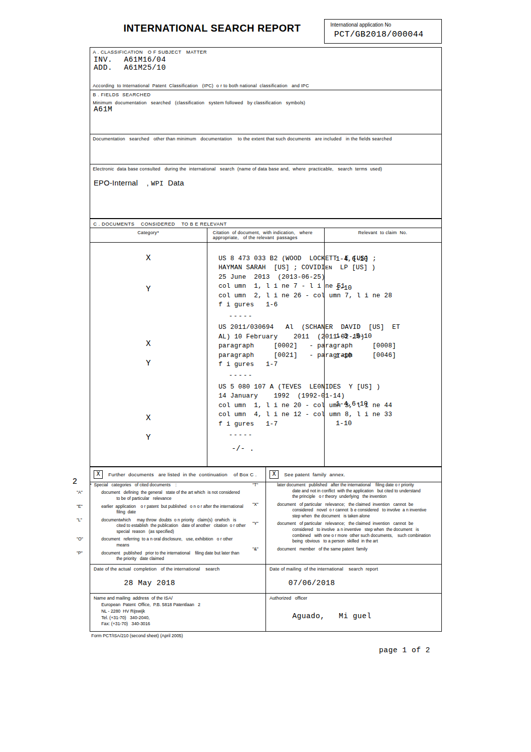INTERNATIONAL SEARCH REPORT
International application No
PCT/GB2018/000044
| A . CLASSIFICATION O F SUBJECT MATTER INV. A61M16/04 ADD. A61M25/10 According to International Patent Classification (IPC) o r to both national classification and IPC |
| B . FIELDS SEARCHED Minimum documentation searched (classification system followed by classification symbols) A61M |
| Documentation searched other than minimum documentation to the extent that such documents are included in the fields searched |
| Electronic data base consulted during the international search (name of data base and, where practicable, search terms used) EPO-Internal , WPI Data |
| C . DOCUMENTS CONSIDERED TO B E RELEVANT |
| Category* | Citation of document, with indication, where appropriate, of the relevant passages | Relevant to claim No. |
| X Y X Y X Y | US 8 473 033 B2 (WOOD LOCKETT E [US] ; HAYMAN SARAH [US] ; COVIDI EN LP [US] ) 25 June 2013 (2013-06-25) col umn 1, l i ne 7 - l i ne 51 col umn 2, l i ne 26 - col umn 7, l i ne 28 f i gures 1-6 ----- US 2011/030694 Al (SCHANER DAVID [US] ET AL) 10 February 2011 (2011-02-10) paragraph [0002] - paragraph [0008] paragraph [0021] - paragraph [0046] f i gures 1-7 ----- US 5 080 107 A (TEVES LE0NIDES Y [US] ) 14 January 1992 (1992-01-14) col umn 1, l i ne 20 - col umn 3, l i ne 44 col umn 4, l i ne 12 - col umn 8, l i ne 33 f i gures 1-7 ----- -/- . | 1-4,6-10 1-10 1-3 ,5-10 1-10 1-4,6-10 1-10 |
| X Further documents are listed in the continuation of Box C . | X See patent family annex. |
| * Special categories of cited documents : "A" document defining the general state of the art which is not considered to be of particular relevance "E" earlier application o r patent but published o n o r after the international filing date "L" documentwhich may throw doubts o n priority claim(s) orwhich is cited to establish the publication date of another citation o r other special reason (as specified) "O" document referring to a n oral disclosure, use, exhibition o r other means "P" document published prior to the international filing date but later than the priority date claimed | "T" later document published after the international filing date o r priority date and not in conflict with the application but cited to understand the principle o r theory underlying the invention "X" document of particular relevance; the claimed invention cannot be considered novel o r cannot b e considered to involve a n inventive step when the document is taken alone "Y" document of particular relevance; the claimed invention cannot be considered to involve a n inventive step when the document is combined with one o r more other such documents, such combination being obvious to a person skilled in the art "&" document member of the same patent family |
| Date of the actual completion of the international search 28 May 2018 | Date of mailing of the international search report 07/06/2018 |
| Name and mailing address of the ISA/ European Patent Office, P.B. 5818 Patentlaan 2 NL - 2280 HV Rijswijk Tel. (+31-70) 340-2040, Fax: (+31-70) 340-3016 | Authorized officer Aguado, Mi guel |
Form PCT/ISA/210 (second sheet) (April 2005)
page 1 of 2
2